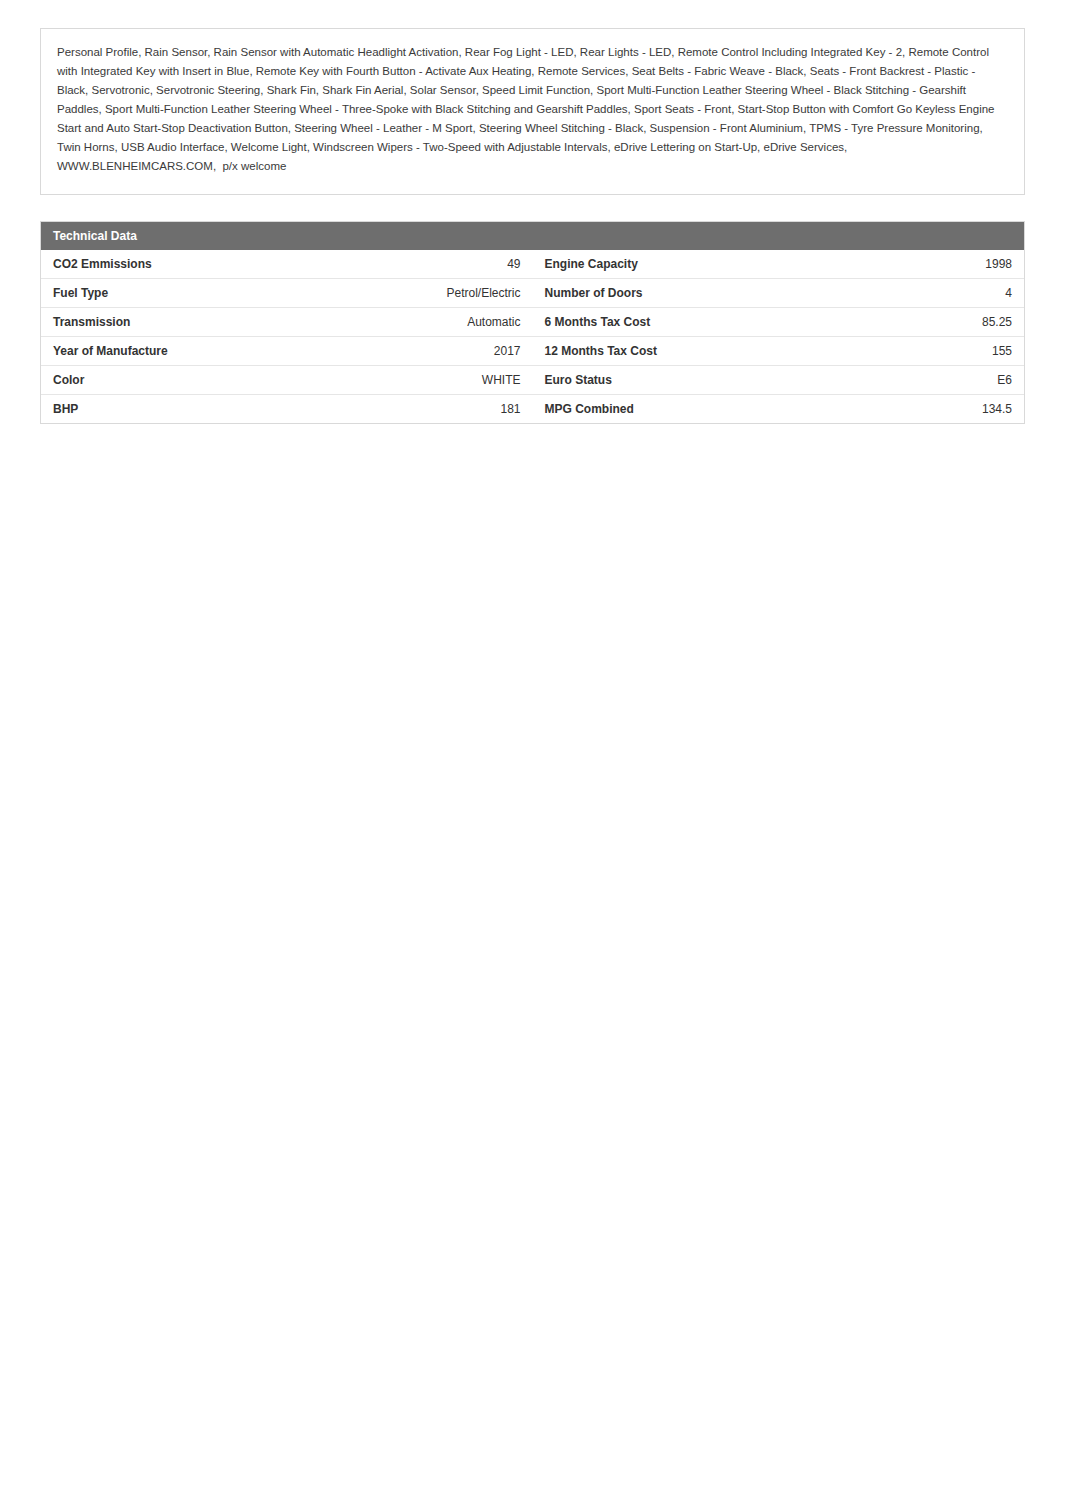Personal Profile, Rain Sensor, Rain Sensor with Automatic Headlight Activation, Rear Fog Light - LED, Rear Lights - LED, Remote Control Including Integrated Key - 2, Remote Control with Integrated Key with Insert in Blue, Remote Key with Fourth Button - Activate Aux Heating, Remote Services, Seat Belts - Fabric Weave - Black, Seats - Front Backrest - Plastic - Black, Servotronic, Servotronic Steering, Shark Fin, Shark Fin Aerial, Solar Sensor, Speed Limit Function, Sport Multi-Function Leather Steering Wheel - Black Stitching - Gearshift Paddles, Sport Multi-Function Leather Steering Wheel - Three-Spoke with Black Stitching and Gearshift Paddles, Sport Seats - Front, Start-Stop Button with Comfort Go Keyless Engine Start and Auto Start-Stop Deactivation Button, Steering Wheel - Leather - M Sport, Steering Wheel Stitching - Black, Suspension - Front Aluminium, TPMS - Tyre Pressure Monitoring, Twin Horns, USB Audio Interface, Welcome Light, Windscreen Wipers - Two-Speed with Adjustable Intervals, eDrive Lettering on Start-Up, eDrive Services, WWW.BLENHEIMCARS.COM, p/x welcome
Technical Data
| CO2 Emmissions | 49 | Engine Capacity | 1998 |
| Fuel Type | Petrol/Electric | Number of Doors | 4 |
| Transmission | Automatic | 6 Months Tax Cost | 85.25 |
| Year of Manufacture | 2017 | 12 Months Tax Cost | 155 |
| Color | WHITE | Euro Status | E6 |
| BHP | 181 | MPG Combined | 134.5 |